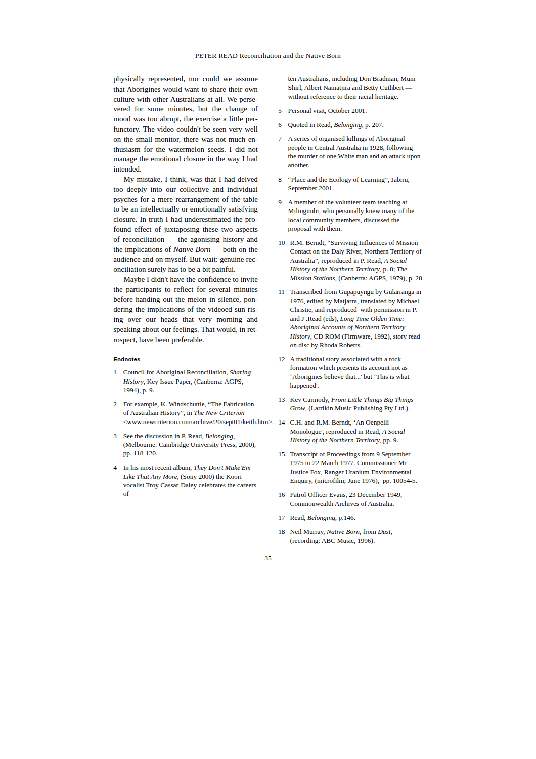PETER READ Reconciliation and the Native Born
physically represented, nor could we assume that Aborigines would want to share their own culture with other Australians at all. We persevered for some minutes, but the change of mood was too abrupt, the exercise a little perfunctory. The video couldn't be seen very well on the small monitor, there was not much enthusiasm for the watermelon seeds. I did not manage the emotional closure in the way I had intended.
My mistake, I think, was that I had delved too deeply into our collective and individual psyches for a mere rearrangement of the table to be an intellectually or emotionally satisfying closure. In truth I had underestimated the profound effect of juxtaposing these two aspects of reconciliation — the agonising history and the implications of Native Born — both on the audience and on myself. But wait: genuine reconciliation surely has to be a bit painful.
Maybe I didn't have the confidence to invite the participants to reflect for several minutes before handing out the melon in silence, pondering the implications of the videoed sun rising over our heads that very morning and speaking about our feelings. That would, in retrospect, have been preferable.
Endnotes
1 Council for Aboriginal Reconciliation, Sharing History, Key Issue Paper, (Canberra: AGPS, 1994), p. 9.
2 For example, K. Windschuttle, “The Fabrication of Australian History”, in The New Criterion <www.newcriterion.com/archive/20/sept01/keith.htm>.
3 See the discussion in P. Read, Belonging, (Melbourne: Cambridge University Press, 2000), pp. 118-120.
4 In his most recent album, They Don't Make'Em Like That Any More, (Sony 2000) the Koori vocalist Troy Cassar-Daley celebrates the careers of
ten Australians, including Don Bradman, Mum Shirl, Albert Namatjira and Betty Cuthbert — without reference to their racial heritage.
5 Personal visit, October 2001.
6 Quoted in Read, Belonging, p. 207.
7 A series of organised killings of Aboriginal people in Central Australia in 1928, following the murder of one White man and an attack upon another.
8“Place and the Ecology of Learning”, Jabiru, September 2001.
9 A member of the volunteer team teaching at Milingimbi, who personally knew many of the local community members, discussed the proposal with them.
10 R.M. Berndt, “Surviving Influences of Mission Contact on the Daly River, Northern Territory of Australia”, reproduced in P. Read, A Social History of the Northern Territory, p. 8; The Mission Stations, (Canberra: AGPS, 1979), p. 28
11 Transcribed from Gupapuyngu by Gularranga in 1976, edited by Matjarra, translated by Michael Christie, and reproduced with permission in P. and J .Read (eds), Long Time Olden Time: Aboriginal Accounts of Northern Territory History, CD ROM (Firmware, 1992), story read on disc by Rhoda Roberts.
12 A traditional story associated with a rock formation which presents its account not as ‘Aborigines believe that...' but ‘This is what happened'.
13 Kev Carmody, From Little Things Big Things Grow, (Larrikin Music Publishing Pty Ltd.).
14 C.H. and R.M. Berndt, ‘An Oenpelli Monologue', reproduced in Read, A Social History of the Northern Territory, pp. 9.
15. Transcript of Proceedings from 9 September 1975 to 22 March 1977. Commissioner Mr Justice Fox, Ranger Uranium Environmental Enquiry, (microfilm; June 1976), pp. 10054-5.
16 Patrol Officer Evans, 23 December 1949, Commonwealth Archives of Australia.
17 Read, Belonging, p.146.
18 Neil Murray, Native Born, from Dust, (recording: ABC Music, 1996).
35